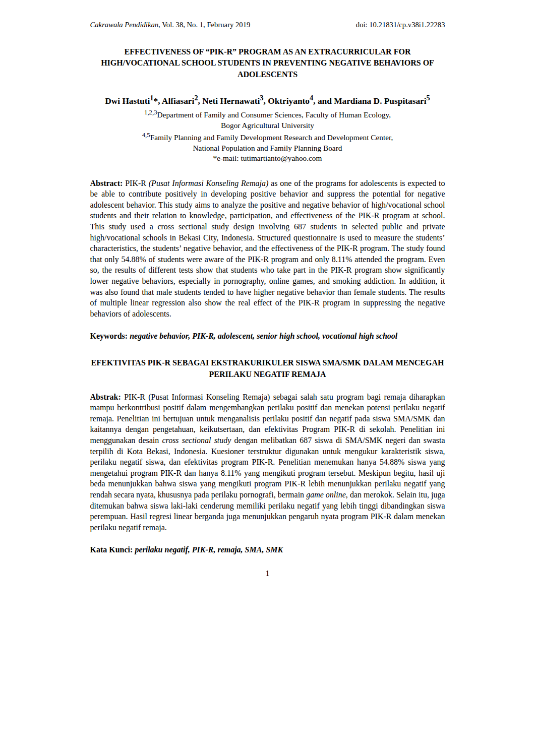Cakrawala Pendidikan, Vol. 38, No. 1, February 2019 doi: 10.21831/cp.v38i1.22283
Effectiveness of “PIK-R” Program as an Extracurricular for High/Vocational School Students in Preventing Negative Behaviors of Adolescents
Dwi Hastuti1*, Alfiasari2, Neti Hernawati3, Oktriyanto4, and Mardiana D. Puspitasari5
1,2,3Department of Family and Consumer Sciences, Faculty of Human Ecology,
Bogor Agricultural University
4,5Family Planning and Family Development Research and Development Center,
National Population and Family Planning Board
*e-mail: tutimartianto@yahoo.com
Abstract: PIK-R (Pusat Informasi Konseling Remaja) as one of the programs for adolescents is expected to be able to contribute positively in developing positive behavior and suppress the potential for negative adolescent behavior. This study aims to analyze the positive and negative behavior of high/vocational school students and their relation to knowledge, participation, and effectiveness of the PIK-R program at school. This study used a cross sectional study design involving 687 students in selected public and private high/vocational schools in Bekasi City, Indonesia. Structured questionnaire is used to measure the students’ characteristics, the students’ negative behavior, and the effectiveness of the PIK-R program. The study found that only 54.88% of students were aware of the PIK-R program and only 8.11% attended the program. Even so, the results of different tests show that students who take part in the PIK-R program show significantly lower negative behaviors, especially in pornography, online games, and smoking addiction. In addition, it was also found that male students tended to have higher negative behavior than female students. The results of multiple linear regression also show the real effect of the PIK-R program in suppressing the negative behaviors of adolescents.
Keywords: negative behavior, PIK-R, adolescent, senior high school, vocational high school
Efektivitas PIK-R Sebagai Ekstrakurikuler Siswa SMA/SMK Dalam Mencegah Perilaku Negatif Remaja
Abstrak: PIK-R (Pusat Informasi Konseling Remaja) sebagai salah satu program bagi remaja diharapkan mampu berkontribusi positif dalam mengembangkan perilaku positif dan menekan potensi perilaku negatif remaja. Penelitian ini bertujuan untuk menganalisis perilaku positif dan negatif pada siswa SMA/SMK dan kaitannya dengan pengetahuan, keikutsertaan, dan efektivitas Program PIK-R di sekolah. Penelitian ini menggunakan desain cross sectional study dengan melibatkan 687 siswa di SMA/SMK negeri dan swasta terpilih di Kota Bekasi, Indonesia. Kuesioner terstruktur digunakan untuk mengukur karakteristik siswa, perilaku negatif siswa, dan efektivitas program PIK-R. Penelitian menemukan hanya 54.88% siswa yang mengetahui program PIK-R dan hanya 8.11% yang mengikuti program tersebut. Meskipun begitu, hasil uji beda menunjukkan bahwa siswa yang mengikuti program PIK-R lebih menunjukkan perilaku negatif yang rendah secara nyata, khususnya pada perilaku pornografi, bermain game online, dan merokok. Selain itu, juga ditemukan bahwa siswa laki-laki cenderung memiliki perilaku negatif yang lebih tinggi dibandingkan siswa perempuan. Hasil regresi linear berganda juga menunjukkan pengaruh nyata program PIK-R dalam menekan perilaku negatif remaja.
Kata Kunci: perilaku negatif, PIK-R, remaja, SMA, SMK
1